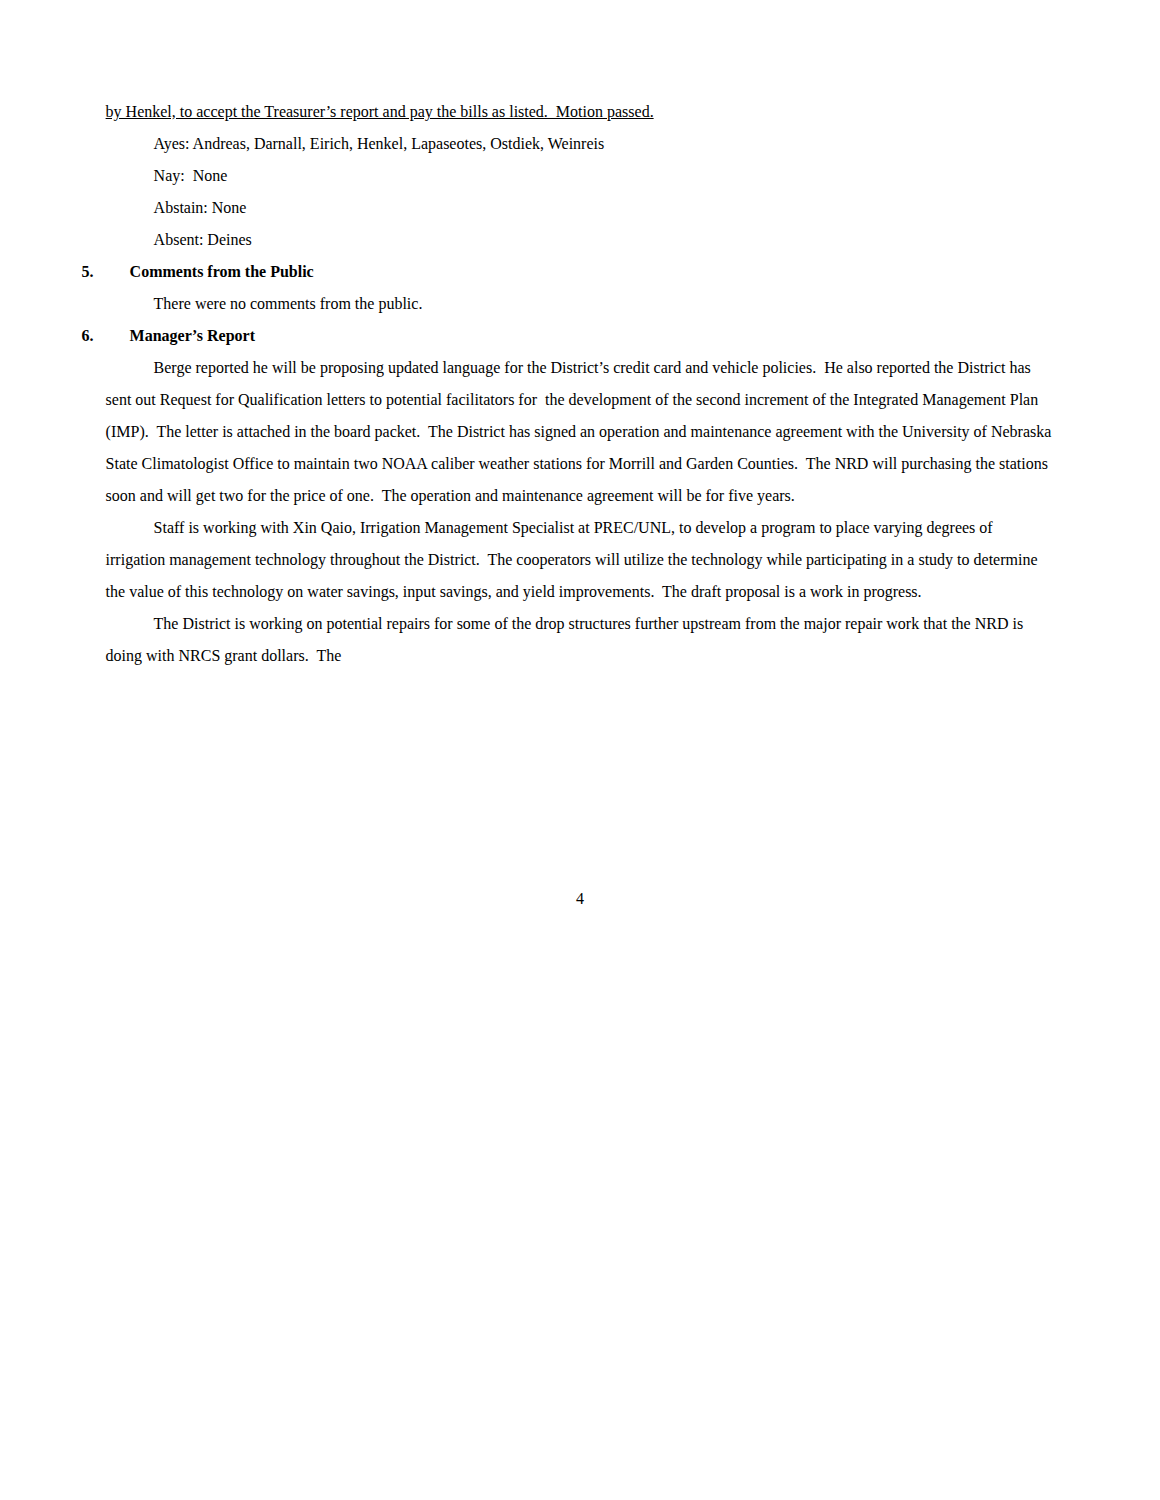by Henkel, to accept the Treasurer’s report and pay the bills as listed. Motion passed.
Ayes: Andreas, Darnall, Eirich, Henkel, Lapaseotes, Ostdiek, Weinreis
Nay: None
Abstain: None
Absent: Deines
5. Comments from the Public
There were no comments from the public.
6. Manager’s Report
Berge reported he will be proposing updated language for the District’s credit card and vehicle policies. He also reported the District has sent out Request for Qualification letters to potential facilitators for the development of the second increment of the Integrated Management Plan (IMP). The letter is attached in the board packet. The District has signed an operation and maintenance agreement with the University of Nebraska State Climatologist Office to maintain two NOAA caliber weather stations for Morrill and Garden Counties. The NRD will purchasing the stations soon and will get two for the price of one. The operation and maintenance agreement will be for five years.
Staff is working with Xin Qaio, Irrigation Management Specialist at PREC/UNL, to develop a program to place varying degrees of irrigation management technology throughout the District. The cooperators will utilize the technology while participating in a study to determine the value of this technology on water savings, input savings, and yield improvements. The draft proposal is a work in progress.
The District is working on potential repairs for some of the drop structures further upstream from the major repair work that the NRD is doing with NRCS grant dollars. The
4